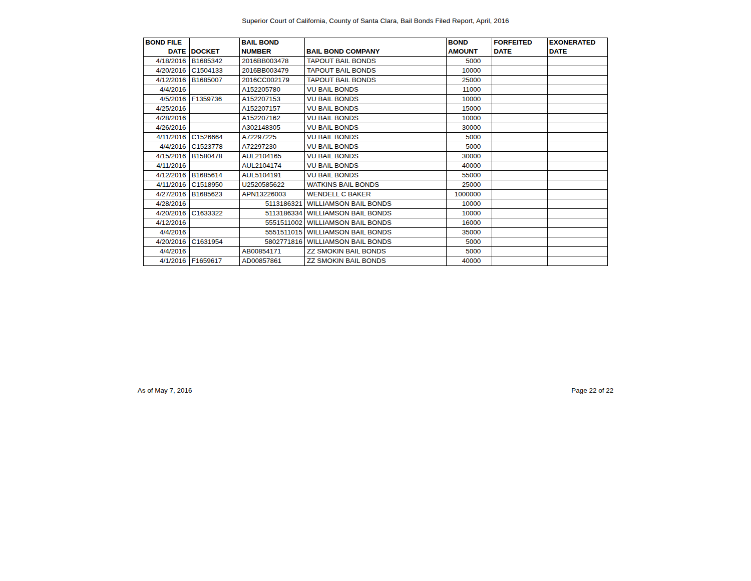Superior Court of California, County of Santa Clara, Bail Bonds Filed Report, April, 2016
| BOND FILE | | BAIL BOND | | BOND | FORFEITED | EXONERATED |
| --- | --- | --- | --- | --- | --- | --- |
| DATE | DOCKET | NUMBER | BAIL BOND COMPANY | AMOUNT | DATE | DATE |
| 4/18/2016 | B1685342 | 2016BB003478 | TAPOUT BAIL BONDS | 5000 | | |
| 4/20/2016 | C1504133 | 2016BB003479 | TAPOUT BAIL BONDS | 10000 | | |
| 4/12/2016 | B1685007 | 2016CC002179 | TAPOUT BAIL BONDS | 25000 | | |
| 4/4/2016 | | A152205780 | VU BAIL BONDS | 11000 | | |
| 4/5/2016 | F1359736 | A152207153 | VU BAIL BONDS | 10000 | | |
| 4/25/2016 | | A152207157 | VU BAIL BONDS | 15000 | | |
| 4/28/2016 | | A152207162 | VU BAIL BONDS | 10000 | | |
| 4/26/2016 | | A302148305 | VU BAIL BONDS | 30000 | | |
| 4/11/2016 | C1526664 | A72297225 | VU BAIL BONDS | 5000 | | |
| 4/4/2016 | C1523778 | A72297230 | VU BAIL BONDS | 5000 | | |
| 4/15/2016 | B1580478 | AUL2104165 | VU BAIL BONDS | 30000 | | |
| 4/11/2016 | | AUL2104174 | VU BAIL BONDS | 40000 | | |
| 4/12/2016 | B1685614 | AUL5104191 | VU BAIL BONDS | 55000 | | |
| 4/11/2016 | C1518950 | U2520585622 | WATKINS BAIL BONDS | 25000 | | |
| 4/27/2016 | B1685623 | APN13226003 | WENDELL C BAKER | 1000000 | | |
| 4/28/2016 | | 5113186321 | WILLIAMSON BAIL BONDS | 10000 | | |
| 4/20/2016 | C1633322 | 5113186334 | WILLIAMSON BAIL BONDS | 10000 | | |
| 4/12/2016 | | 5551511002 | WILLIAMSON BAIL BONDS | 16000 | | |
| 4/4/2016 | | 5551511015 | WILLIAMSON BAIL BONDS | 35000 | | |
| 4/20/2016 | C1631954 | 5802771816 | WILLIAMSON BAIL BONDS | 5000 | | |
| 4/4/2016 | | AB00854171 | ZZ SMOKIN BAIL BONDS | 5000 | | |
| 4/1/2016 | F1659617 | AD00857861 | ZZ SMOKIN BAIL BONDS | 40000 | | |
As of May 7, 2016
Page 22 of 22